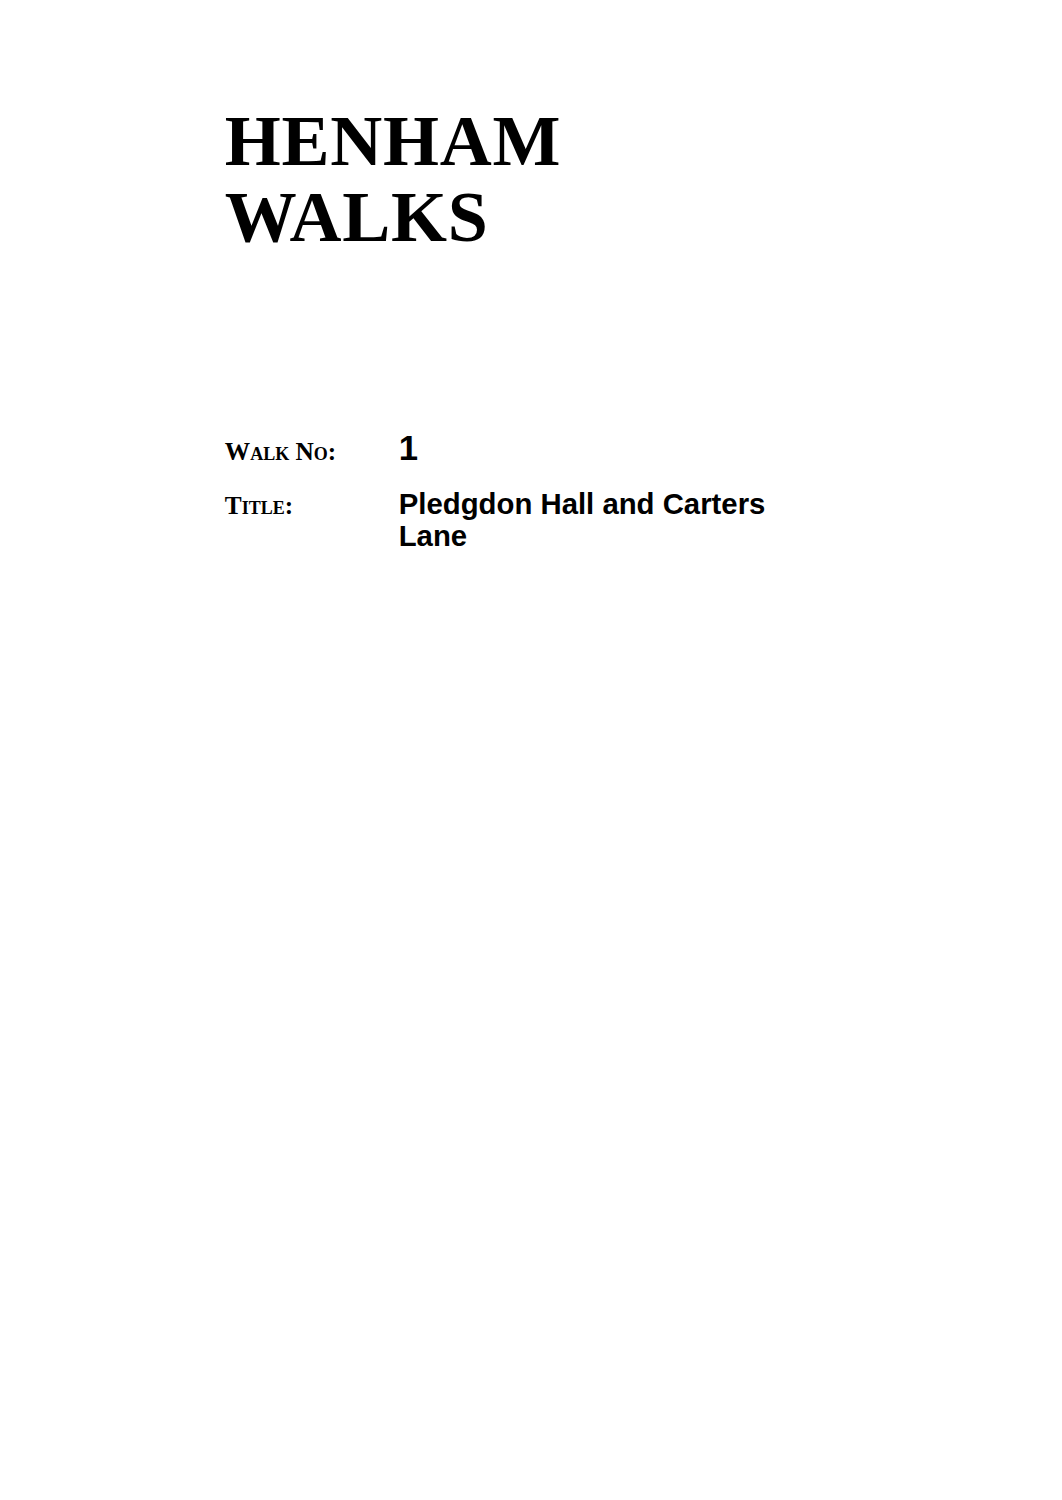HENHAM WALKS
Walk No:
1
Title:
Pledgdon Hall and Carters Lane